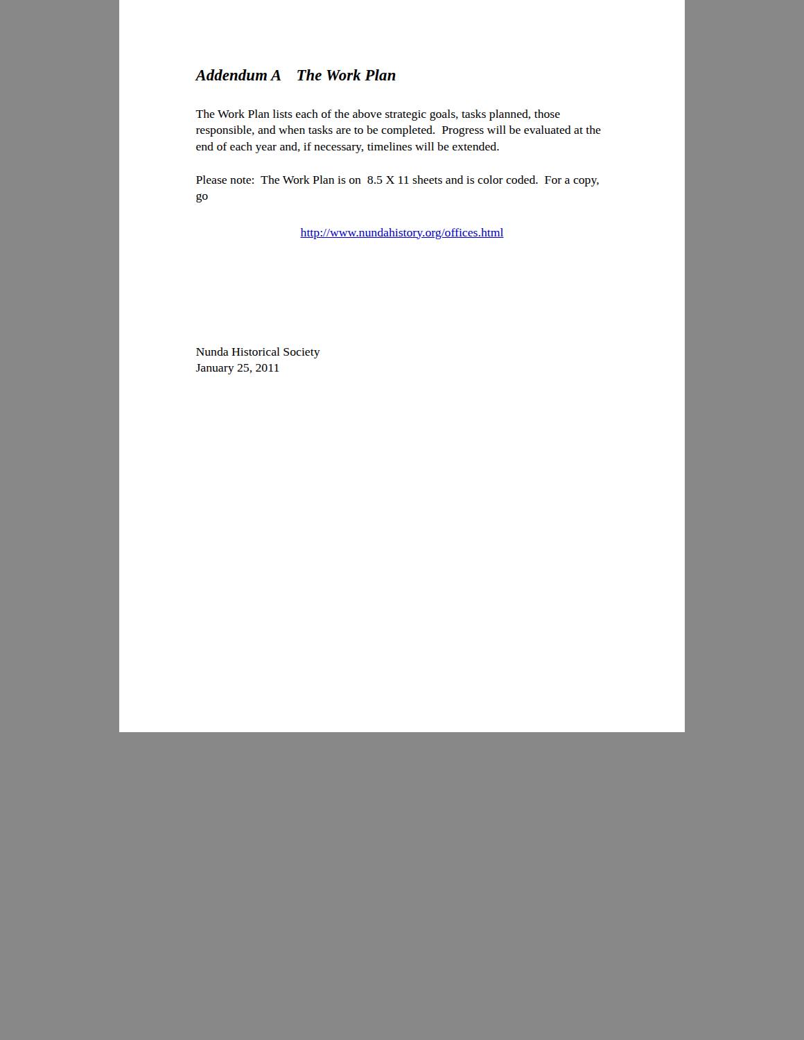Addendum A The Work Plan
The Work Plan lists each of the above strategic goals, tasks planned, those responsible, and when tasks are to be completed. Progress will be evaluated at the end of each year and, if necessary, timelines will be extended.
Please note: The Work Plan is on 8.5 X 11 sheets and is color coded. For a copy, go
http://www.nundahistory.org/offices.html
Nunda Historical Society
January 25, 2011